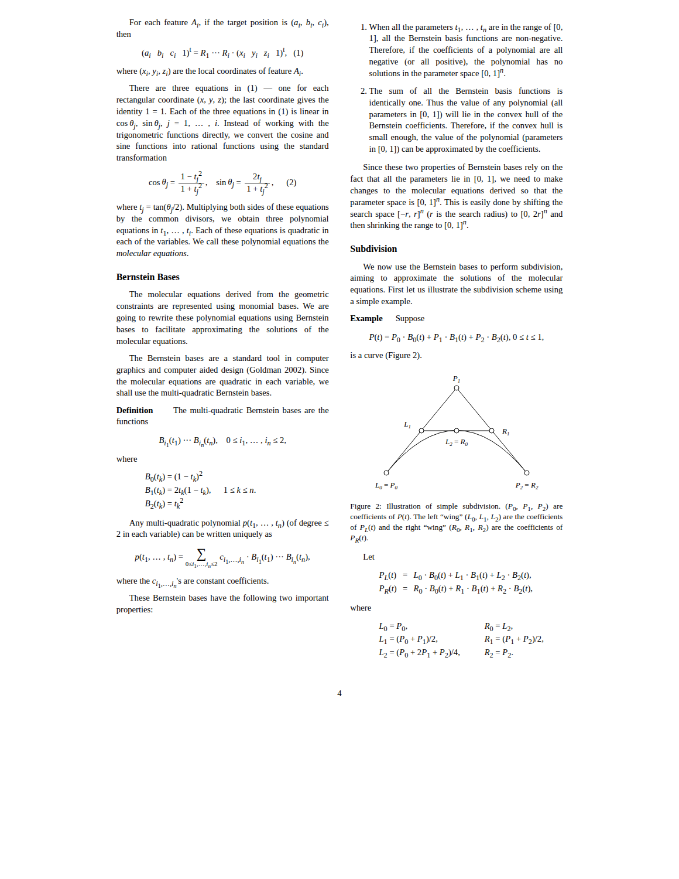For each feature Ai, if the target position is (ai, bi, ci), then
(ai bi ci 1)t = R1 ··· Ri · (xi yi zi 1)t, (1)
where (xi, yi, zi) are the local coordinates of feature Ai.
There are three equations in (1) — one for each rectangular coordinate (x, y, z); the last coordinate gives the identity 1 = 1. Each of the three equations in (1) is linear in cos θj, sin θj, j = 1, … , i. Instead of working with the trigonometric functions directly, we convert the cosine and sine functions into rational functions using the standard transformation
cos θj = 1 − tj21 + tj2, sin θj = 2tj 1 + tj2, (2)
where tj = tan(θj/2). Multiplying both sides of these equations by the common divisors, we obtain three polynomial equations in t1, … , ti. Each of these equations is quadratic in each of the variables. We call these polynomial equations the molecular equations.
Bernstein Bases
The molecular equations derived from the geometric constraints are represented using monomial bases. We are going to rewrite these polynomial equations using Bernstein bases to facilitate approximating the solutions of the molecular equations.
The Bernstein bases are a standard tool in computer graphics and computer aided design (Goldman 2002). Since the molecular equations are quadratic in each variable, we shall use the multi-quadratic Bernstein bases.
Definition The multi-quadratic Bernstein bases are the functions
Bi1(t1) ··· Bin(tn), 0 ≤ i1, … , in ≤ 2,
where
| B 0 ( t k ) = (1 − t k ) 2 | |
| B 1 ( t k ) = 2 t k (1 − t k ), | 1 ≤ k ≤ n . |
| B 2 ( t k ) = t k 2 | |
Any multi-quadratic polynomial p(t1, … , tn) (of degree ≤ 2 in each variable) can be written uniquely as
p(t1, … , tn) = ∑0≤i1,…,in≤2 ci1,…,in · Bi1(t1) ··· Bin(tn),
where the ci1,…,in's are constant coefficients.
These Bernstein bases have the following two important properties:
When all the parameters t1, … , tn are in the range of [0, 1], all the Bernstein basis functions are non-negative. Therefore, if the coefficients of a polynomial are all negative (or all positive), the polynomial has no solutions in the parameter space [0, 1]n.
The sum of all the Bernstein basis functions is identically one. Thus the value of any polynomial (all parameters in [0, 1]) will lie in the convex hull of the Bernstein coefficients. Therefore, if the convex hull is small enough, the value of the polynomial (parameters in [0, 1]) can be approximated by the coefficients.
Since these two properties of Bernstein bases rely on the fact that all the parameters lie in [0, 1], we need to make changes to the molecular equations derived so that the parameter space is [0, 1]n. This is easily done by shifting the search space [−r, r]n (r is the search radius) to [0, 2r]n and then shrinking the range to [0, 1]n.
Subdivision
We now use the Bernstein bases to perform subdivision, aiming to approximate the solutions of the molecular equations. First let us illustrate the subdivision scheme using a simple example.
Example Suppose
P(t) = P0 · B0(t) + P1 · B1(t) + P2 · B2(t), 0 ≤ t ≤ 1,
is a curve (Figure 2).
P1 L1 R1 L2 = R0 L0 = P0 P2 = R2
Figure 2: Illustration of simple subdivision. (P0, P1, P2) are coefficients of P(t). The left “wing” (L0, L1, L2) are the coefficients of PL(t) and the right “wing” (R0, R1, R2) are the coefficients of PR(t).
Let
| P L ( t ) | = | L 0 · B 0 ( t ) + L 1 · B 1 ( t ) + L 2 · B 2 ( t ), |
| P R ( t ) | = | R 0 · B 0 ( t ) + R 1 · B 1 ( t ) + R 2 · B 2 ( t ), |
where
| L 0 = P 0 , | R 0 = L 2 , |
| L 1 = ( P 0 + P 1 )/2, | R 1 = ( P 1 + P 2 )/2, |
| L 2 = ( P 0 + 2 P 1 + P 2 )/4, | R 2 = P 2 . |
4